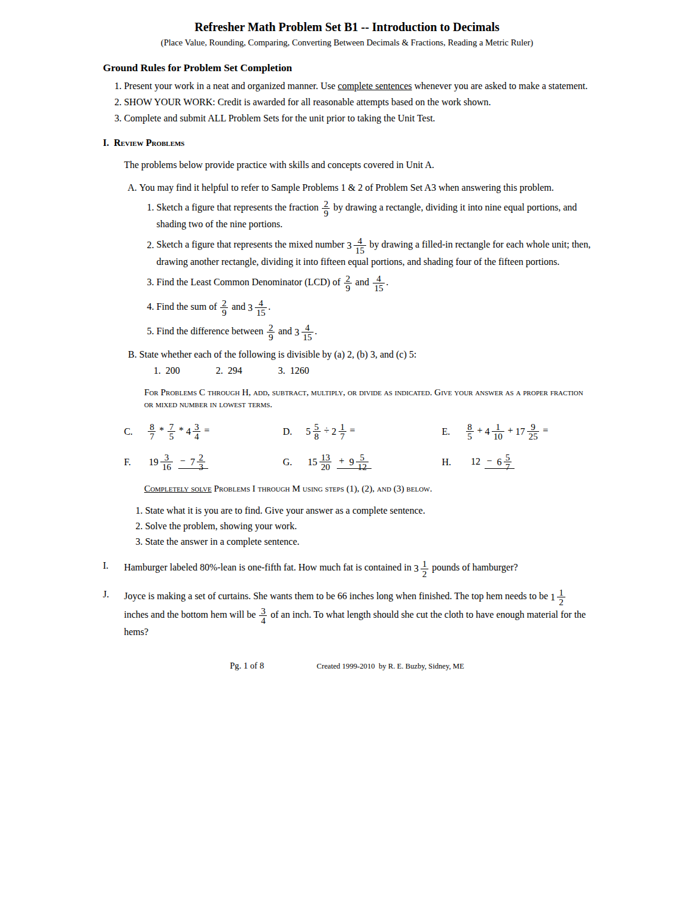Refresher Math Problem Set B1 -- Introduction to Decimals
(Place Value, Rounding, Comparing, Converting Between Decimals & Fractions, Reading a Metric Ruler)
Ground Rules for Problem Set Completion
Present your work in a neat and organized manner. Use complete sentences whenever you are asked to make a statement.
SHOW YOUR WORK: Credit is awarded for all reasonable attempts based on the work shown.
Complete and submit ALL Problem Sets for the unit prior to taking the Unit Test.
I. Review Problems
The problems below provide practice with skills and concepts covered in Unit A.
You may find it helpful to refer to Sample Problems 1 & 2 of Problem Set A3 when answering this problem.
Sketch a figure that represents the fraction 29 by drawing a rectangle, dividing it into nine equal portions, and shading two of the nine portions.
Sketch a figure that represents the mixed number 3415 by drawing a filled-in rectangle for each whole unit; then, drawing another rectangle, dividing it into fifteen equal portions, and shading four of the fifteen portions.
Find the Least Common Denominator (LCD) of 29 and 415.
Find the sum of 29 and 3415.
Find the difference between 29 and 3415.
State whether each of the following is divisible by (a) 2, (b) 3, and (c) 5:
1. 200
2. 294
3. 1260
For Problems C through H, add, subtract, multiply, or divide as indicated. Give your answer as a proper fraction or mixed number in lowest terms.
C. 87 * 75 * 434 =
D. 558 ÷ 217 =
E. 85 + 4110 + 17925 =
F. 19316 −723
G. 151320 +9512
H. 12 −657
Completely solve Problems I through M using steps (1), (2), and (3) below.
State what it is you are to find. Give your answer as a complete sentence.
Solve the problem, showing your work.
State the answer in a complete sentence.
I. Hamburger labeled 80%-lean is one-fifth fat. How much fat is contained in 312 pounds of hamburger?
J. Joyce is making a set of curtains. She wants them to be 66 inches long when finished. The top hem needs to be 112 inches and the bottom hem will be 34 of an inch. To what length should she cut the cloth to have enough material for the hems?
Pg. 1 of 8 Created 1999-2010 by R. E. Buzby, Sidney, ME